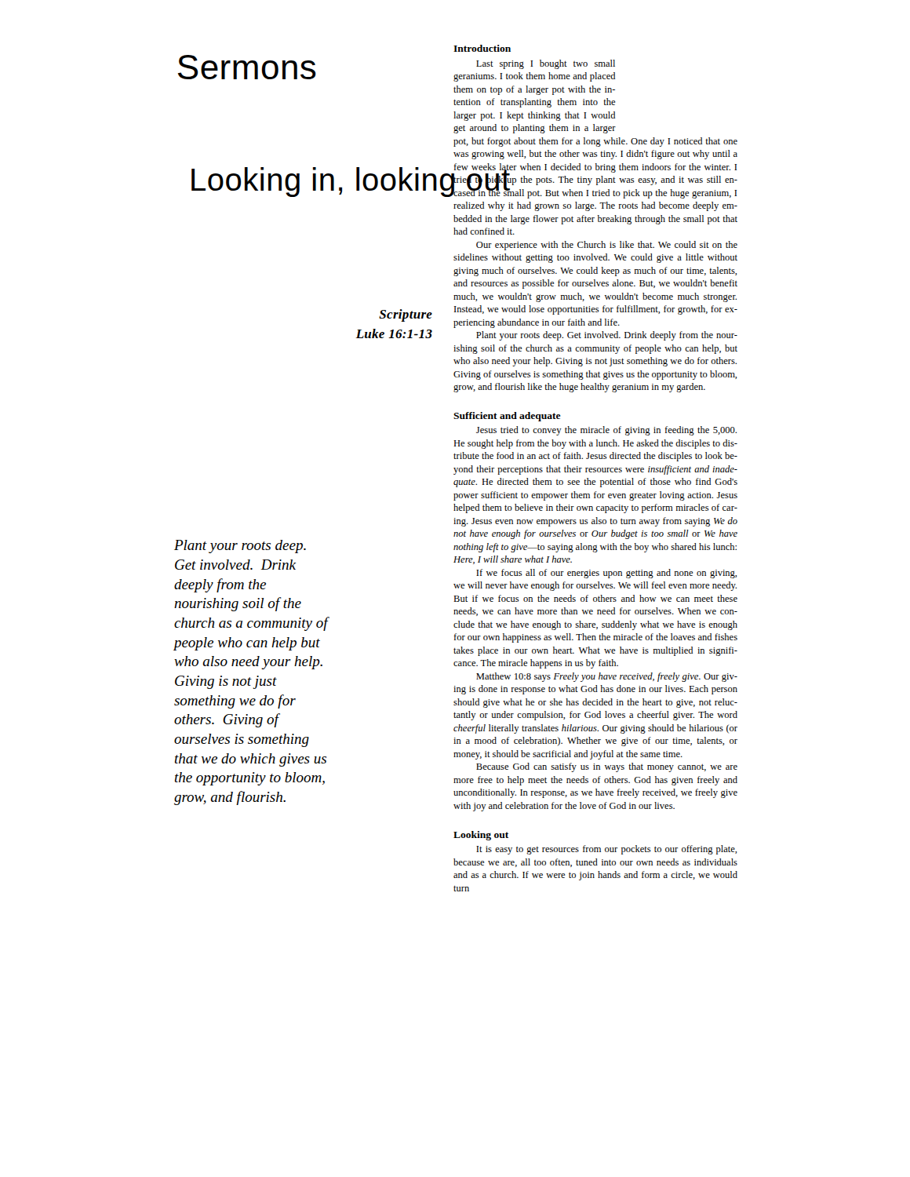Sermons
Looking in, looking out
Scripture
Luke 16:1-13
Plant your roots deep. Get involved. Drink deeply from the nourishing soil of the church as a community of people who can help but who also need your help. Giving is not just something we do for others. Giving of ourselves is something that we do which gives us the opportunity to bloom, grow, and flourish.
Introduction
Last spring I bought two small geraniums. I took them home and placed them on top of a larger pot with the intention of transplanting them into the larger pot. I kept thinking that I would get around to planting them in a larger pot, but forgot about them for a long while. One day I noticed that one was growing well, but the other was tiny. I didn't figure out why until a few weeks later when I decided to bring them indoors for the winter. I tried to pick up the pots. The tiny plant was easy, and it was still encased in the small pot. But when I tried to pick up the huge geranium, I realized why it had grown so large. The roots had become deeply embedded in the large flower pot after breaking through the small pot that had confined it.
Our experience with the Church is like that. We could sit on the sidelines without getting too involved. We could give a little without giving much of ourselves. We could keep as much of our time, talents, and resources as possible for ourselves alone. But, we wouldn't benefit much, we wouldn't grow much, we wouldn't become much stronger. Instead, we would lose opportunities for fulfillment, for growth, for experiencing abundance in our faith and life.
Plant your roots deep. Get involved. Drink deeply from the nourishing soil of the church as a community of people who can help, but who also need your help. Giving is not just something we do for others. Giving of ourselves is something that gives us the opportunity to bloom, grow, and flourish like the huge healthy geranium in my garden.
Sufficient and adequate
Jesus tried to convey the miracle of giving in feeding the 5,000. He sought help from the boy with a lunch. He asked the disciples to distribute the food in an act of faith. Jesus directed the disciples to look beyond their perceptions that their resources were insufficient and inadequate. He directed them to see the potential of those who find God's power sufficient to empower them for even greater loving action. Jesus helped them to believe in their own capacity to perform miracles of caring. Jesus even now empowers us also to turn away from saying We do not have enough for ourselves or Our budget is too small or We have nothing left to give—to saying along with the boy who shared his lunch: Here, I will share what I have.
If we focus all of our energies upon getting and none on giving, we will never have enough for ourselves. We will feel even more needy. But if we focus on the needs of others and how we can meet these needs, we can have more than we need for ourselves. When we conclude that we have enough to share, suddenly what we have is enough for our own happiness as well. Then the miracle of the loaves and fishes takes place in our own heart. What we have is multiplied in significance. The miracle happens in us by faith.
Matthew 10:8 says Freely you have received, freely give. Our giving is done in response to what God has done in our lives. Each person should give what he or she has decided in the heart to give, not reluctantly or under compulsion, for God loves a cheerful giver. The word cheerful literally translates hilarious. Our giving should be hilarious (or in a mood of celebration). Whether we give of our time, talents, or money, it should be sacrificial and joyful at the same time.
Because God can satisfy us in ways that money cannot, we are more free to help meet the needs of others. God has given freely and unconditionally. In response, as we have freely received, we freely give with joy and celebration for the love of God in our lives.
Looking out
It is easy to get resources from our pockets to our offering plate, because we are, all too often, tuned into our own needs as individuals and as a church. If we were to join hands and form a circle, we would turn